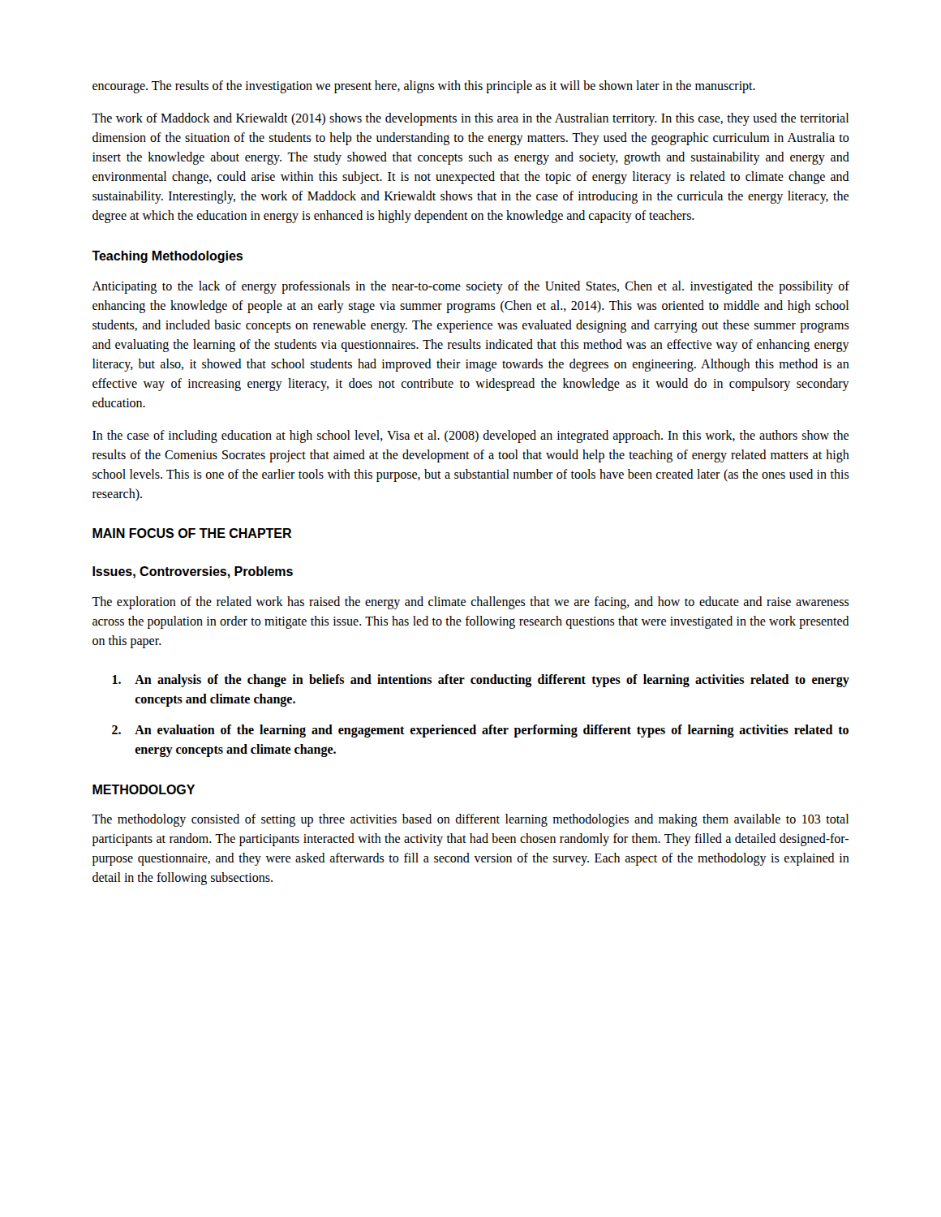encourage. The results of the investigation we present here, aligns with this principle as it will be shown later in the manuscript.
The work of Maddock and Kriewaldt (2014) shows the developments in this area in the Australian territory. In this case, they used the territorial dimension of the situation of the students to help the understanding to the energy matters. They used the geographic curriculum in Australia to insert the knowledge about energy. The study showed that concepts such as energy and society, growth and sustainability and energy and environmental change, could arise within this subject. It is not unexpected that the topic of energy literacy is related to climate change and sustainability. Interestingly, the work of Maddock and Kriewaldt shows that in the case of introducing in the curricula the energy literacy, the degree at which the education in energy is enhanced is highly dependent on the knowledge and capacity of teachers.
Teaching Methodologies
Anticipating to the lack of energy professionals in the near-to-come society of the United States, Chen et al. investigated the possibility of enhancing the knowledge of people at an early stage via summer programs (Chen et al., 2014). This was oriented to middle and high school students, and included basic concepts on renewable energy. The experience was evaluated designing and carrying out these summer programs and evaluating the learning of the students via questionnaires. The results indicated that this method was an effective way of enhancing energy literacy, but also, it showed that school students had improved their image towards the degrees on engineering. Although this method is an effective way of increasing energy literacy, it does not contribute to widespread the knowledge as it would do in compulsory secondary education.
In the case of including education at high school level, Visa et al. (2008) developed an integrated approach. In this work, the authors show the results of the Comenius Socrates project that aimed at the development of a tool that would help the teaching of energy related matters at high school levels. This is one of the earlier tools with this purpose, but a substantial number of tools have been created later (as the ones used in this research).
MAIN FOCUS OF THE CHAPTER
Issues, Controversies, Problems
The exploration of the related work has raised the energy and climate challenges that we are facing, and how to educate and raise awareness across the population in order to mitigate this issue. This has led to the following research questions that were investigated in the work presented on this paper.
An analysis of the change in beliefs and intentions after conducting different types of learning activities related to energy concepts and climate change.
An evaluation of the learning and engagement experienced after performing different types of learning activities related to energy concepts and climate change.
METHODOLOGY
The methodology consisted of setting up three activities based on different learning methodologies and making them available to 103 total participants at random. The participants interacted with the activity that had been chosen randomly for them. They filled a detailed designed-for-purpose questionnaire, and they were asked afterwards to fill a second version of the survey. Each aspect of the methodology is explained in detail in the following subsections.